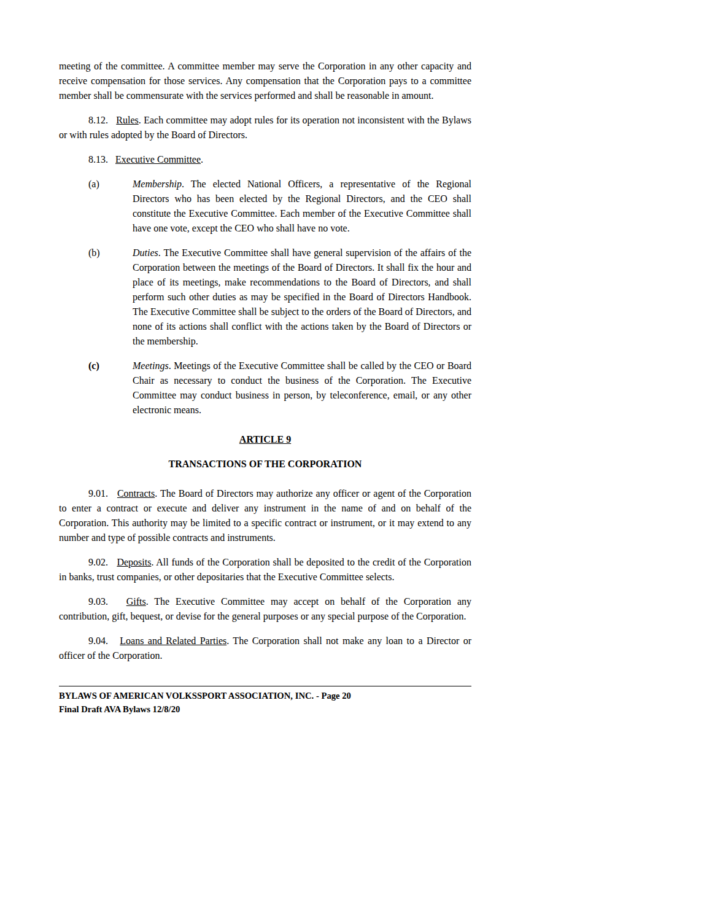meeting of the committee. A committee member may serve the Corporation in any other capacity and receive compensation for those services. Any compensation that the Corporation pays to a committee member shall be commensurate with the services performed and shall be reasonable in amount.
8.12. Rules. Each committee may adopt rules for its operation not inconsistent with the Bylaws or with rules adopted by the Board of Directors.
8.13. Executive Committee.
(a) Membership. The elected National Officers, a representative of the Regional Directors who has been elected by the Regional Directors, and the CEO shall constitute the Executive Committee. Each member of the Executive Committee shall have one vote, except the CEO who shall have no vote.
(b) Duties. The Executive Committee shall have general supervision of the affairs of the Corporation between the meetings of the Board of Directors. It shall fix the hour and place of its meetings, make recommendations to the Board of Directors, and shall perform such other duties as may be specified in the Board of Directors Handbook. The Executive Committee shall be subject to the orders of the Board of Directors, and none of its actions shall conflict with the actions taken by the Board of Directors or the membership.
(c) Meetings. Meetings of the Executive Committee shall be called by the CEO or Board Chair as necessary to conduct the business of the Corporation. The Executive Committee may conduct business in person, by teleconference, email, or any other electronic means.
ARTICLE 9
TRANSACTIONS OF THE CORPORATION
9.01. Contracts. The Board of Directors may authorize any officer or agent of the Corporation to enter a contract or execute and deliver any instrument in the name of and on behalf of the Corporation. This authority may be limited to a specific contract or instrument, or it may extend to any number and type of possible contracts and instruments.
9.02. Deposits. All funds of the Corporation shall be deposited to the credit of the Corporation in banks, trust companies, or other depositaries that the Executive Committee selects.
9.03. Gifts. The Executive Committee may accept on behalf of the Corporation any contribution, gift, bequest, or devise for the general purposes or any special purpose of the Corporation.
9.04. Loans and Related Parties. The Corporation shall not make any loan to a Director or officer of the Corporation.
BYLAWS OF AMERICAN VOLKSSPORT ASSOCIATION, INC. - Page 20
Final Draft AVA Bylaws 12/8/20